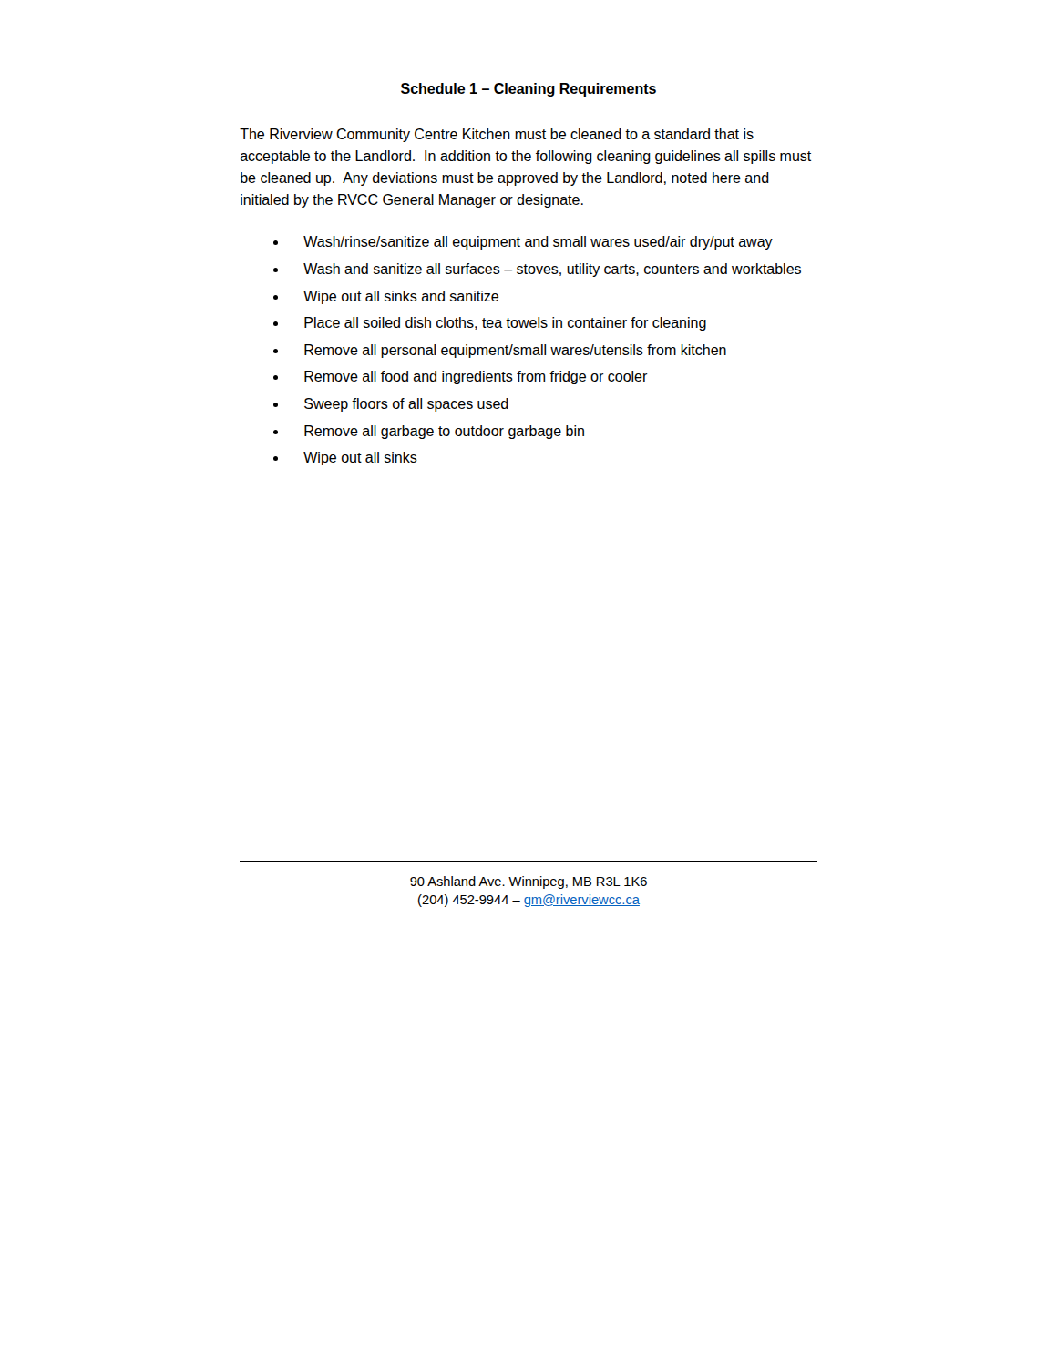Schedule 1 – Cleaning Requirements
The Riverview Community Centre Kitchen must be cleaned to a standard that is acceptable to the Landlord. In addition to the following cleaning guidelines all spills must be cleaned up. Any deviations must be approved by the Landlord, noted here and initialed by the RVCC General Manager or designate.
Wash/rinse/sanitize all equipment and small wares used/air dry/put away
Wash and sanitize all surfaces – stoves, utility carts, counters and worktables
Wipe out all sinks and sanitize
Place all soiled dish cloths, tea towels in container for cleaning
Remove all personal equipment/small wares/utensils from kitchen
Remove all food and ingredients from fridge or cooler
Sweep floors of all spaces used
Remove all garbage to outdoor garbage bin
Wipe out all sinks
90 Ashland Ave. Winnipeg, MB R3L 1K6
(204) 452-9944 – gm@riverviewcc.ca